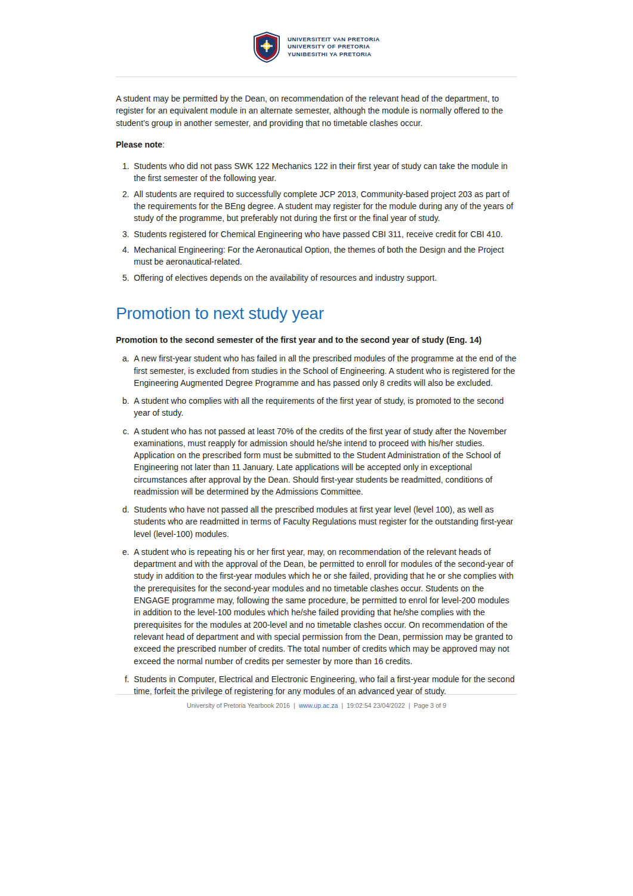Universiteit van Pretoria University of Pretoria Yunibesithi ya Pretoria
A student may be permitted by the Dean, on recommendation of the relevant head of the department, to register for an equivalent module in an alternate semester, although the module is normally offered to the student’s group in another semester, and providing that no timetable clashes occur.
Please note:
Students who did not pass SWK 122 Mechanics 122 in their first year of study can take the module in the first semester of the following year.
All students are required to successfully complete JCP 2013, Community-based project 203 as part of the requirements for the BEng degree. A student may register for the module during any of the years of study of the programme, but preferably not during the first or the final year of study.
Students registered for Chemical Engineering who have passed CBI 311, receive credit for CBI 410.
Mechanical Engineering: For the Aeronautical Option, the themes of both the Design and the Project must be aeronautical-related.
Offering of electives depends on the availability of resources and industry support.
Promotion to next study year
Promotion to the second semester of the first year and to the second year of study (Eng. 14)
A new first-year student who has failed in all the prescribed modules of the programme at the end of the first semester, is excluded from studies in the School of Engineering. A student who is registered for the Engineering Augmented Degree Programme and has passed only 8 credits will also be excluded.
A student who complies with all the requirements of the first year of study, is promoted to the second year of study.
A student who has not passed at least 70% of the credits of the first year of study after the November examinations, must reapply for admission should he/she intend to proceed with his/her studies. Application on the prescribed form must be submitted to the Student Administration of the School of Engineering not later than 11 January. Late applications will be accepted only in exceptional circumstances after approval by the Dean. Should first-year students be readmitted, conditions of readmission will be determined by the Admissions Committee.
Students who have not passed all the prescribed modules at first year level (level 100), as well as students who are readmitted in terms of Faculty Regulations must register for the outstanding first-year level (level-100) modules.
A student who is repeating his or her first year, may, on recommendation of the relevant heads of department and with the approval of the Dean, be permitted to enroll for modules of the second-year of study in addition to the first-year modules which he or she failed, providing that he or she complies with the prerequisites for the second-year modules and no timetable clashes occur. Students on the ENGAGE programme may, following the same procedure, be permitted to enrol for level-200 modules in addition to the level-100 modules which he/she failed providing that he/she complies with the prerequisites for the modules at 200-level and no timetable clashes occur. On recommendation of the relevant head of department and with special permission from the Dean, permission may be granted to exceed the prescribed number of credits. The total number of credits which may be approved may not exceed the normal number of credits per semester by more than 16 credits.
Students in Computer, Electrical and Electronic Engineering, who fail a first-year module for the second time, forfeit the privilege of registering for any modules of an advanced year of study.
University of Pretoria Yearbook 2016 | www.up.ac.za | 19:02:54 23/04/2022 | Page 3 of 9